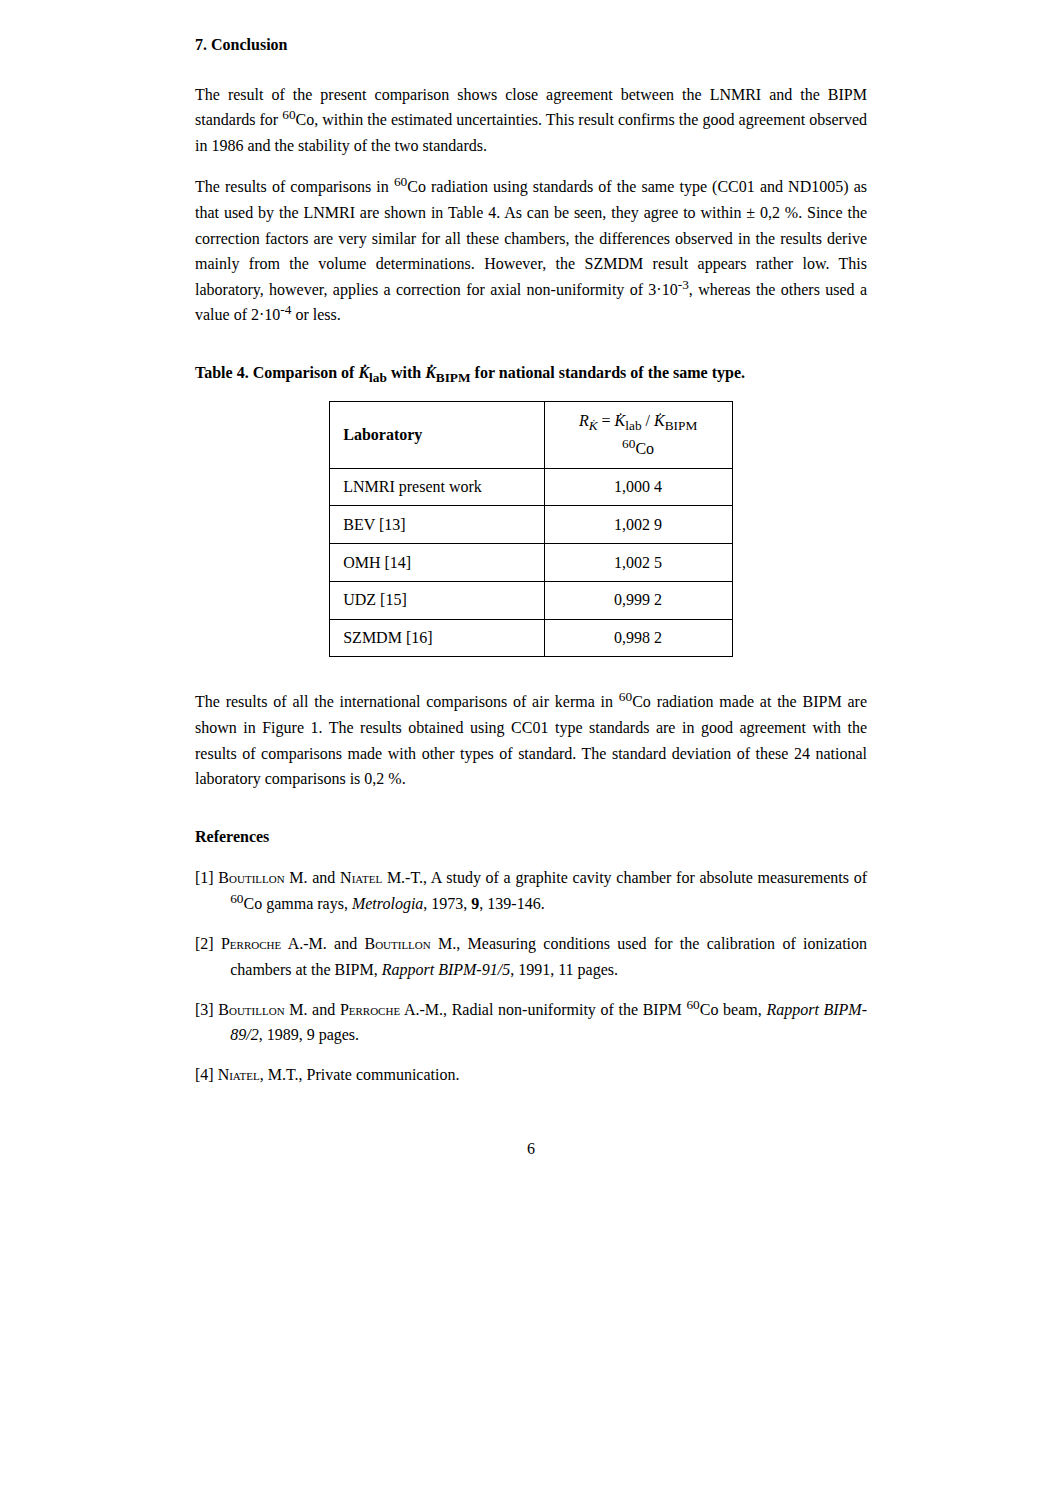7. Conclusion
The result of the present comparison shows close agreement between the LNMRI and the BIPM standards for 60Co, within the estimated uncertainties. This result confirms the good agreement observed in 1986 and the stability of the two standards.
The results of comparisons in 60Co radiation using standards of the same type (CC01 and ND1005) as that used by the LNMRI are shown in Table 4. As can be seen, they agree to within ± 0,2 %. Since the correction factors are very similar for all these chambers, the differences observed in the results derive mainly from the volume determinations. However, the SZMDM result appears rather low. This laboratory, however, applies a correction for axial non-uniformity of 3·10-3, whereas the others used a value of 2·10-4 or less.
Table 4. Comparison of K̇lab with K̇BIPM for national standards of the same type.
| Laboratory | R K̇ = K̇ lab / K̇ BIPM 60 Co |
| --- | --- |
| LNMRI present work | 1,000 4 |
| BEV [13] | 1,002 9 |
| OMH [14] | 1,002 5 |
| UDZ [15] | 0,999 2 |
| SZMDM [16] | 0,998 2 |
The results of all the international comparisons of air kerma in 60Co radiation made at the BIPM are shown in Figure 1. The results obtained using CC01 type standards are in good agreement with the results of comparisons made with other types of standard. The standard deviation of these 24 national laboratory comparisons is 0,2 %.
References
[1] Boutillon M. and Niatel M.-T., A study of a graphite cavity chamber for absolute measurements of 60Co gamma rays, Metrologia, 1973, 9, 139-146.
[2] Perroche A.-M. and Boutillon M., Measuring conditions used for the calibration of ionization chambers at the BIPM, Rapport BIPM-91/5, 1991, 11 pages.
[3] Boutillon M. and Perroche A.-M., Radial non-uniformity of the BIPM 60Co beam, Rapport BIPM-89/2, 1989, 9 pages.
[4] Niatel, M.T., Private communication.
6